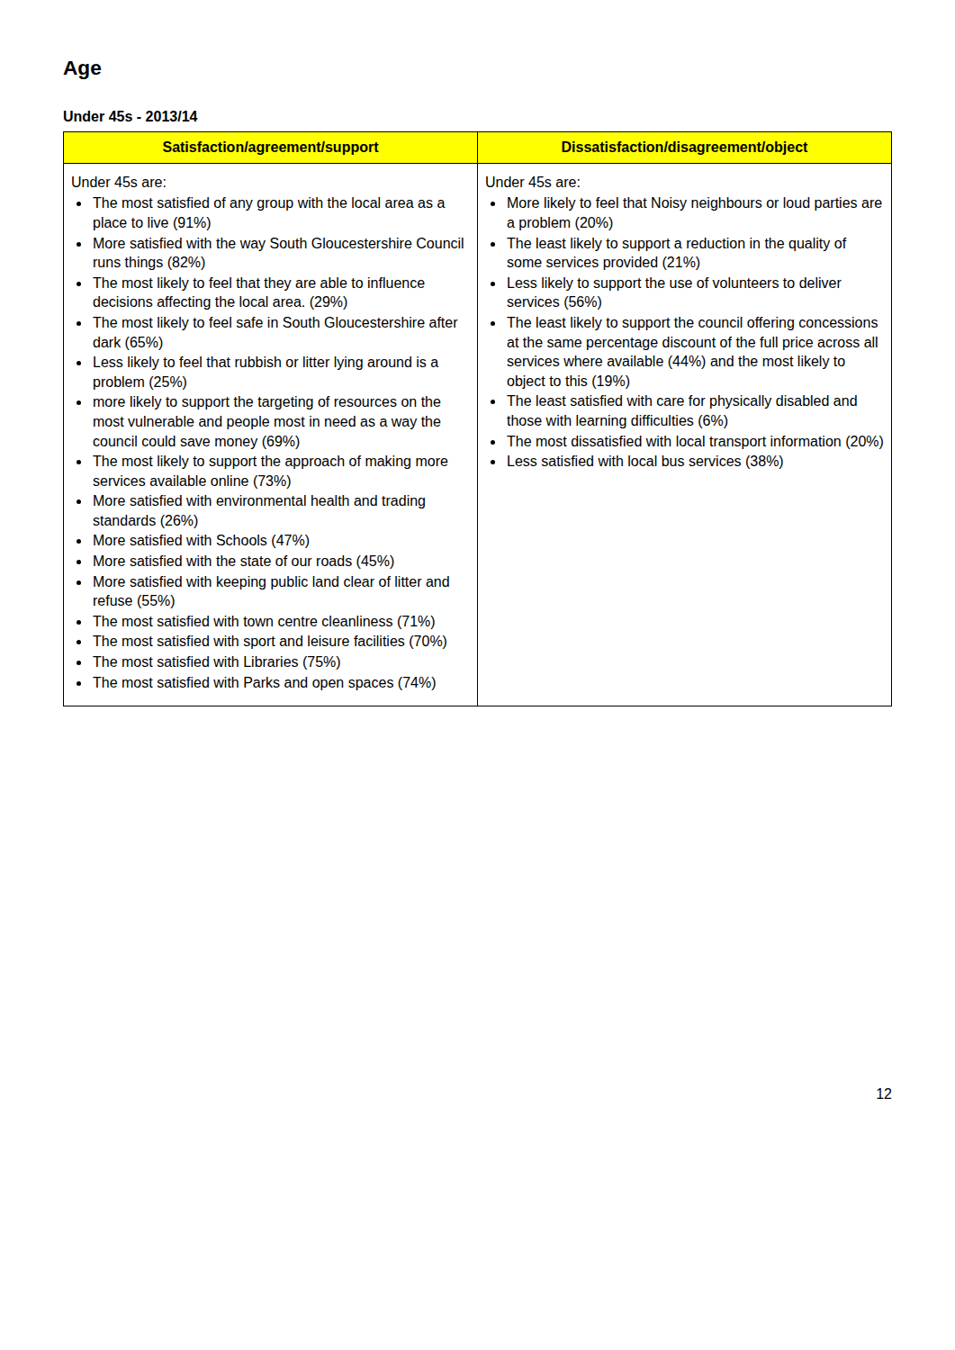Age
Under 45s - 2013/14
| Satisfaction/agreement/support | Dissatisfaction/disagreement/object |
| --- | --- |
| Under 45s are: The most satisfied of any group with the local area as a place to live (91%) More satisfied with the way South Gloucestershire Council runs things (82%) The most likely to feel that they are able to influence decisions affecting the local area. (29%) The most likely to feel safe in South Gloucestershire after dark (65%) Less likely to feel that rubbish or litter lying around is a problem (25%) more likely to support the targeting of resources on the most vulnerable and people most in need as a way the council could save money (69%) The most likely to support the approach of making more services available online (73%) More satisfied with environmental health and trading standards (26%) More satisfied with Schools (47%) More satisfied with the state of our roads (45%) More satisfied with keeping public land clear of litter and refuse (55%) The most satisfied with town centre cleanliness (71%) The most satisfied with sport and leisure facilities (70%) The most satisfied with Libraries (75%) The most satisfied with Parks and open spaces (74%) | Under 45s are: More likely to feel that Noisy neighbours or loud parties are a problem (20%) The least likely to support a reduction in the quality of some services provided (21%) Less likely to support the use of volunteers to deliver services (56%) The least likely to support the council offering concessions at the same percentage discount of the full price across all services where available (44%) and the most likely to object to this (19%) The least satisfied with care for physically disabled and those with learning difficulties (6%) The most dissatisfied with local transport information (20%) Less satisfied with local bus services (38%) |
12